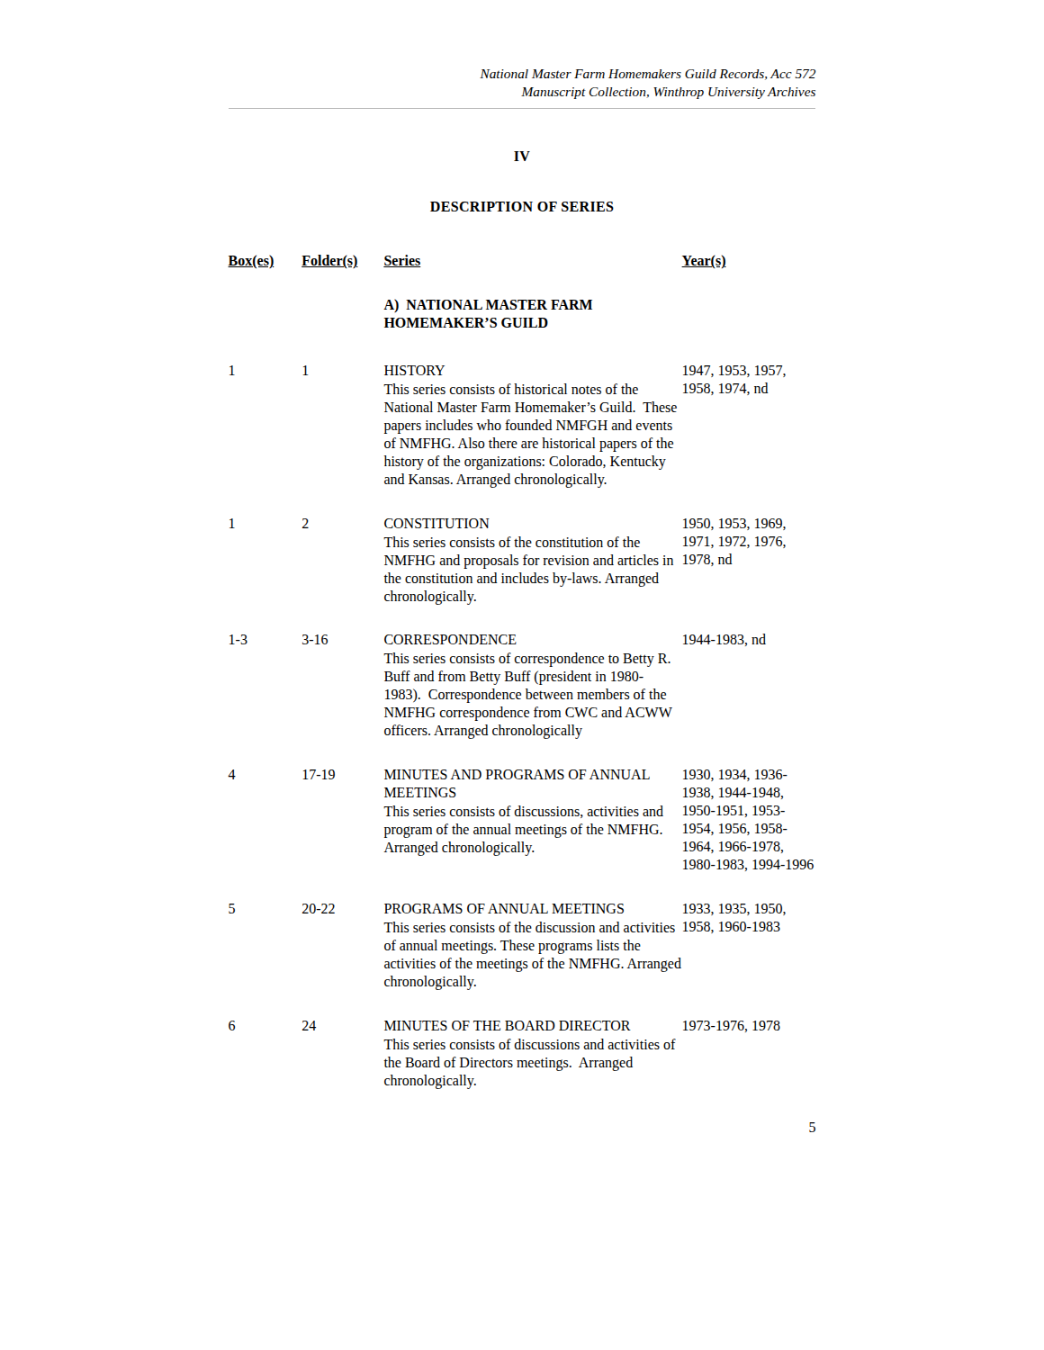National Master Farm Homemakers Guild Records, Acc 572
Manuscript Collection, Winthrop University Archives
IV
DESCRIPTION OF SERIES
| Box(es) | Folder(s) | Series | Year(s) |
| --- | --- | --- | --- |
| | | A) NATIONAL MASTER FARM HOMEMAKER’S GUILD | |
| 1 | 1 | HISTORY This series consists of historical notes of the National Master Farm Homemaker’s Guild. These papers includes who founded NMFGH and events of NMFHG. Also there are historical papers of the history of the organizations: Colorado, Kentucky and Kansas. Arranged chronologically. | 1947, 1953, 1957, 1958, 1974, nd |
| 1 | 2 | CONSTITUTION This series consists of the constitution of the NMFHG and proposals for revision and articles in the constitution and includes by-laws. Arranged chronologically. | 1950, 1953, 1969, 1971, 1972, 1976, 1978, nd |
| 1-3 | 3-16 | CORRESPONDENCE This series consists of correspondence to Betty R. Buff and from Betty Buff (president in 1980-1983). Correspondence between members of the NMFHG correspondence from CWC and ACWW officers. Arranged chronologically | 1944-1983, nd |
| 4 | 17-19 | MINUTES AND PROGRAMS OF ANNUAL MEETINGS This series consists of discussions, activities and program of the annual meetings of the NMFHG. Arranged chronologically. | 1930, 1934, 1936-1938, 1944-1948, 1950-1951, 1953-1954, 1956, 1958-1964, 1966-1978, 1980-1983, 1994-1996 |
| 5 | 20-22 | PROGRAMS OF ANNUAL MEETINGS This series consists of the discussion and activities of annual meetings. These programs lists the activities of the meetings of the NMFHG. Arranged chronologically. | 1933, 1935, 1950, 1958, 1960-1983 |
| 6 | 24 | MINUTES OF THE BOARD DIRECTOR This series consists of discussions and activities of the Board of Directors meetings. Arranged chronologically. | 1973-1976, 1978 |
5